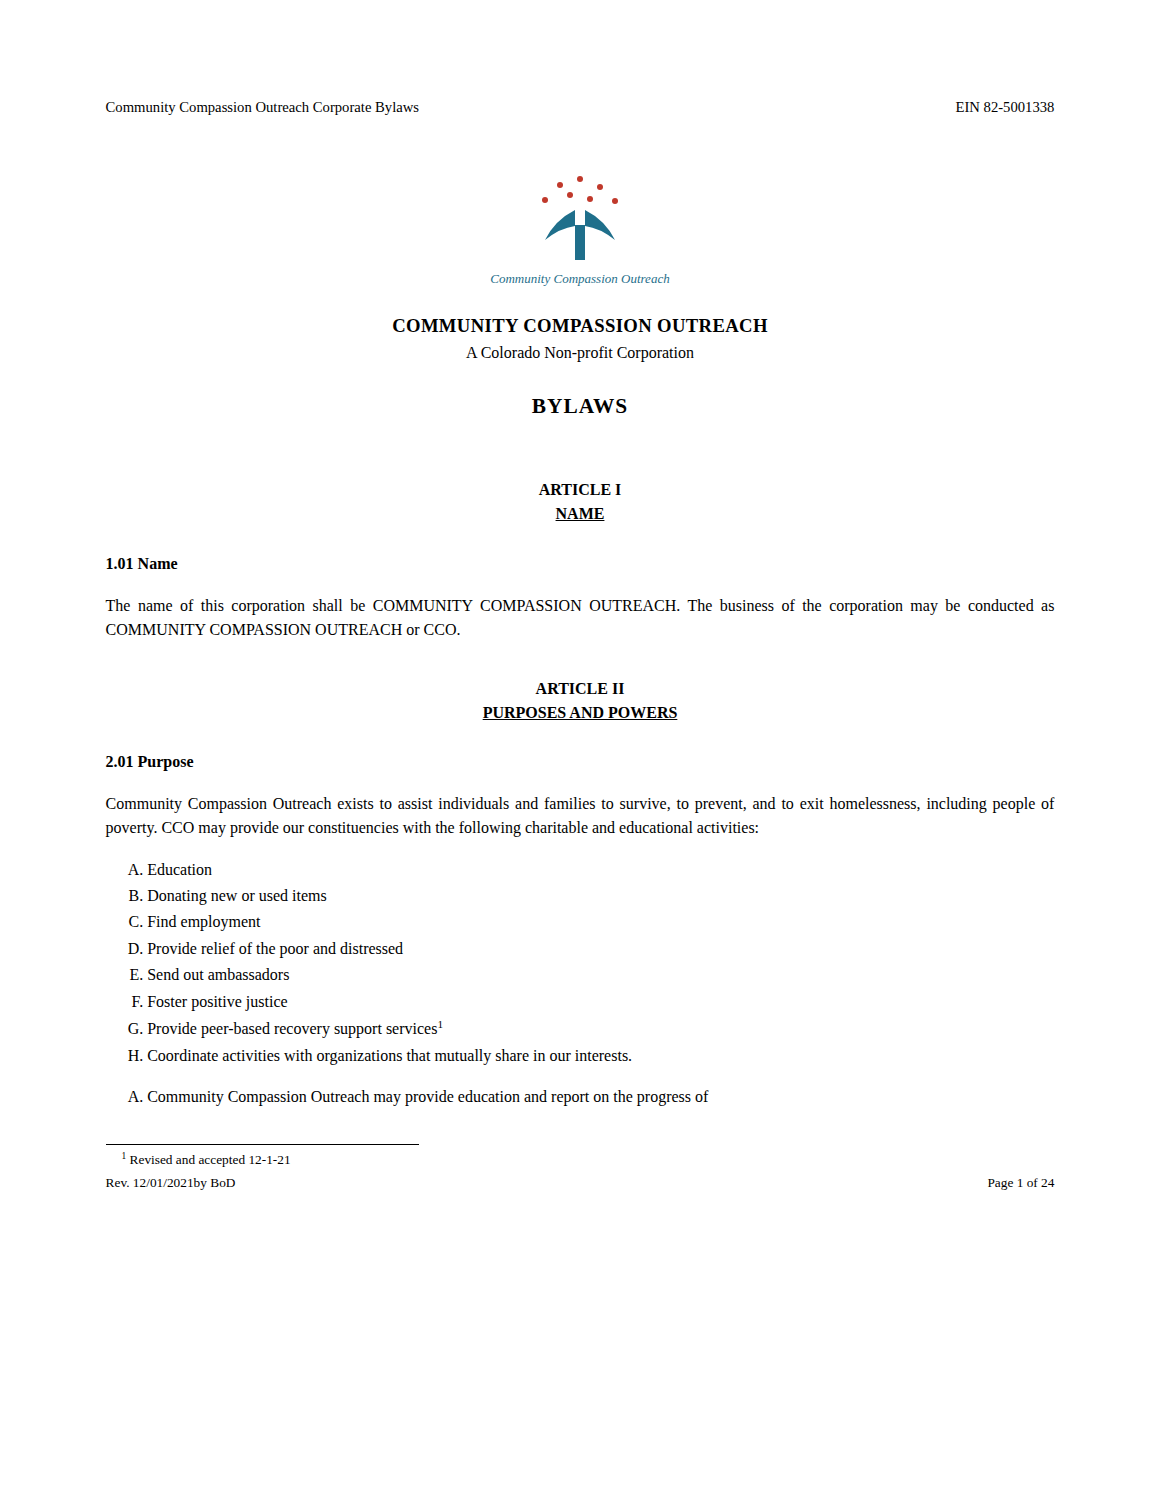Community Compassion Outreach Corporate Bylaws EIN 82-5001338
COMMUNITY COMPASSION OUTREACH
A Colorado Non-profit Corporation
BYLAWS
ARTICLE I
NAME
1.01 Name
The name of this corporation shall be COMMUNITY COMPASSION OUTREACH. The business of the corporation may be conducted as COMMUNITY COMPASSION OUTREACH or CCO.
ARTICLE II
PURPOSES AND POWERS
2.01 Purpose
Community Compassion Outreach exists to assist individuals and families to survive, to prevent, and to exit homelessness, including people of poverty. CCO may provide our constituencies with the following charitable and educational activities:
Education
Donating new or used items
Find employment
Provide relief of the poor and distressed
Send out ambassadors
Foster positive justice
Provide peer-based recovery support services1
Coordinate activities with organizations that mutually share in our interests.
Community Compassion Outreach may provide education and report on the progress of
1 Revised and accepted 12-1-21
Rev. 12/01/2021by BoD Page 1 of 24